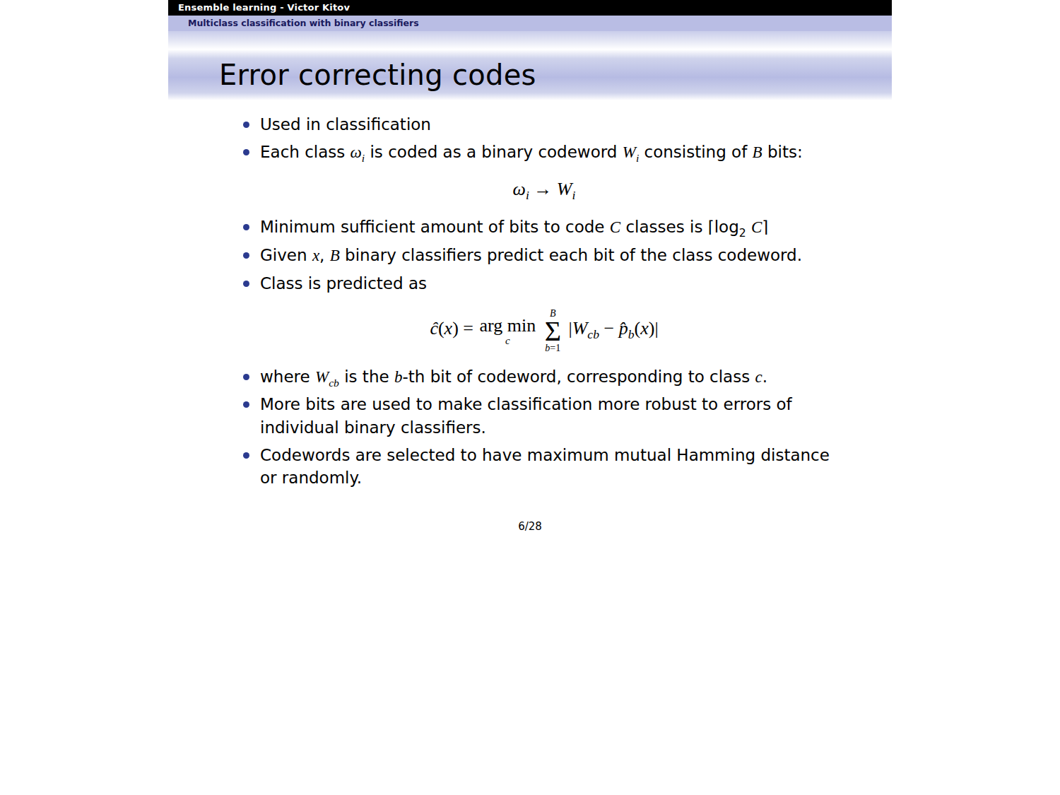Ensemble learning - Victor Kitov
Multiclass classification with binary classifiers
Error correcting codes
Used in classification
Each class ωi is coded as a binary codeword Wi consisting of B bits:
ωi → Wi
Minimum sufficient amount of bits to code C classes is ⌈log2 C⌉
Given x, B binary classifiers predict each bit of the class codeword.
Class is predicted as
ĉ(x) = arg min c BΣb=1 |Wcb − p̂b(x)|
where Wcb is the b-th bit of codeword, corresponding to class c.
More bits are used to make classification more robust to errors of individual binary classifiers.
Codewords are selected to have maximum mutual Hamming distance or randomly.
6/28